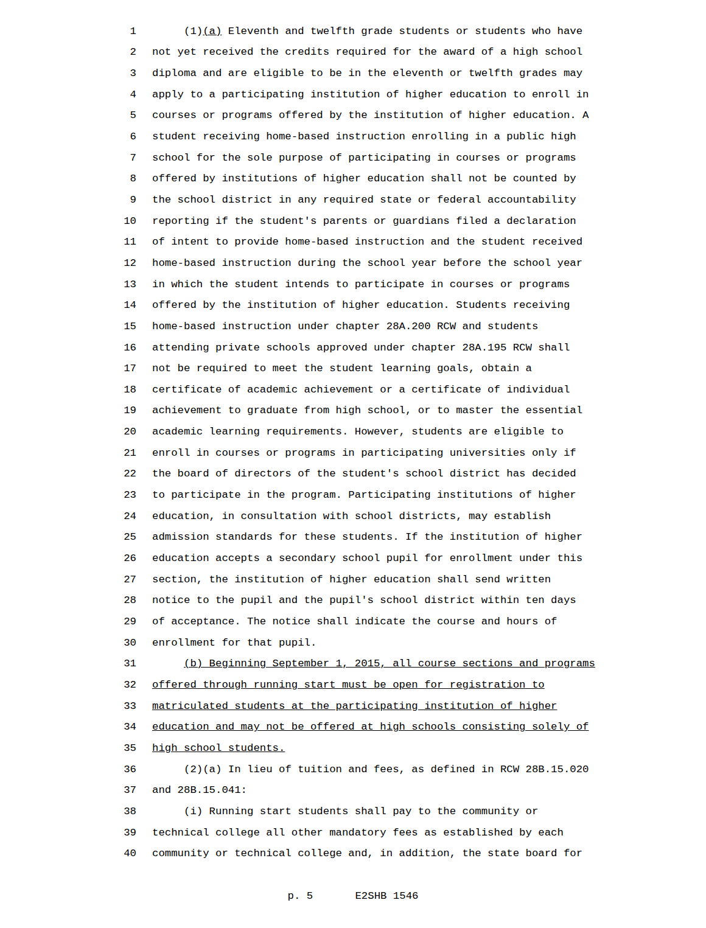1 (1)(a) Eleventh and twelfth grade students or students who have
2 not yet received the credits required for the award of a high school
3 diploma and are eligible to be in the eleventh or twelfth grades may
4 apply to a participating institution of higher education to enroll in
5 courses or programs offered by the institution of higher education. A
6 student receiving home-based instruction enrolling in a public high
7 school for the sole purpose of participating in courses or programs
8 offered by institutions of higher education shall not be counted by
9 the school district in any required state or federal accountability
10 reporting if the student's parents or guardians filed a declaration
11 of intent to provide home-based instruction and the student received
12 home-based instruction during the school year before the school year
13 in which the student intends to participate in courses or programs
14 offered by the institution of higher education. Students receiving
15 home-based instruction under chapter 28A.200 RCW and students
16 attending private schools approved under chapter 28A.195 RCW shall
17 not be required to meet the student learning goals, obtain a
18 certificate of academic achievement or a certificate of individual
19 achievement to graduate from high school, or to master the essential
20 academic learning requirements. However, students are eligible to
21 enroll in courses or programs in participating universities only if
22 the board of directors of the student's school district has decided
23 to participate in the program. Participating institutions of higher
24 education, in consultation with school districts, may establish
25 admission standards for these students. If the institution of higher
26 education accepts a secondary school pupil for enrollment under this
27 section, the institution of higher education shall send written
28 notice to the pupil and the pupil's school district within ten days
29 of acceptance. The notice shall indicate the course and hours of
30 enrollment for that pupil.
31 (b) Beginning September 1, 2015, all course sections and programs
32 offered through running start must be open for registration to
33 matriculated students at the participating institution of higher
34 education and may not be offered at high schools consisting solely of
35 high school students.
36 (2)(a) In lieu of tuition and fees, as defined in RCW 28B.15.020
37 and 28B.15.041:
38 (i) Running start students shall pay to the community or
39 technical college all other mandatory fees as established by each
40 community or technical college and, in addition, the state board for
p. 5 E2SHB 1546